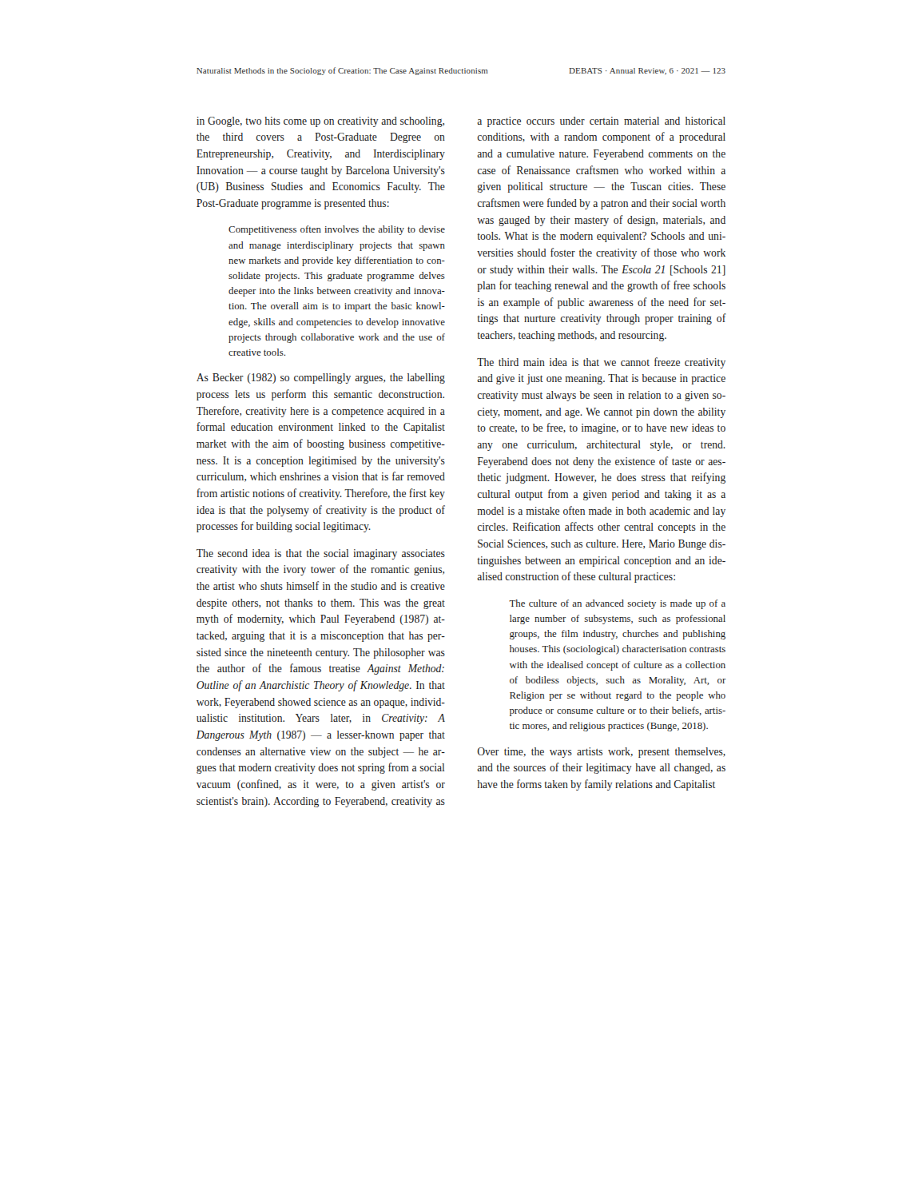Naturalist Methods in the Sociology of Creation: The Case Against Reductionism DEBATS · Annual Review, 6 · 2021 — 123
in Google, two hits come up on creativity and schooling, the third covers a Post-Graduate Degree on Entrepreneurship, Creativity, and Interdisciplinary Innovation — a course taught by Barcelona University's (UB) Business Studies and Economics Faculty. The Post-Graduate programme is presented thus:
Competitiveness often involves the ability to devise and manage interdisciplinary projects that spawn new markets and provide key differentiation to consolidate projects. This graduate programme delves deeper into the links between creativity and innovation. The overall aim is to impart the basic knowledge, skills and competencies to develop innovative projects through collaborative work and the use of creative tools.
As Becker (1982) so compellingly argues, the labelling process lets us perform this semantic deconstruction. Therefore, creativity here is a competence acquired in a formal education environment linked to the Capitalist market with the aim of boosting business competitiveness. It is a conception legitimised by the university's curriculum, which enshrines a vision that is far removed from artistic notions of creativity. Therefore, the first key idea is that the polysemy of creativity is the product of processes for building social legitimacy.
The second idea is that the social imaginary associates creativity with the ivory tower of the romantic genius, the artist who shuts himself in the studio and is creative despite others, not thanks to them. This was the great myth of modernity, which Paul Feyerabend (1987) attacked, arguing that it is a misconception that has persisted since the nineteenth century. The philosopher was the author of the famous treatise Against Method: Outline of an Anarchistic Theory of Knowledge. In that work, Feyerabend showed science as an opaque, individualistic institution. Years later, in Creativity: A Dangerous Myth (1987) — a lesser-known paper that condenses an alternative view on the subject — he argues that modern creativity does not spring from a social vacuum (confined, as it were, to a given artist's or scientist's brain). According to Feyerabend, creativity as a practice occurs under certain material and historical conditions, with a random component of a procedural and a cumulative nature. Feyerabend comments on the case of Renaissance craftsmen who worked within a given political structure — the Tuscan cities. These craftsmen were funded by a patron and their social worth was gauged by their mastery of design, materials, and tools. What is the modern equivalent? Schools and universities should foster the creativity of those who work or study within their walls. The Escola 21 [Schools 21] plan for teaching renewal and the growth of free schools is an example of public awareness of the need for settings that nurture creativity through proper training of teachers, teaching methods, and resourcing.
The third main idea is that we cannot freeze creativity and give it just one meaning. That is because in practice creativity must always be seen in relation to a given society, moment, and age. We cannot pin down the ability to create, to be free, to imagine, or to have new ideas to any one curriculum, architectural style, or trend. Feyerabend does not deny the existence of taste or aesthetic judgment. However, he does stress that reifying cultural output from a given period and taking it as a model is a mistake often made in both academic and lay circles. Reification affects other central concepts in the Social Sciences, such as culture. Here, Mario Bunge distinguishes between an empirical conception and an idealised construction of these cultural practices:
The culture of an advanced society is made up of a large number of subsystems, such as professional groups, the film industry, churches and publishing houses. This (sociological) characterisation contrasts with the idealised concept of culture as a collection of bodiless objects, such as Morality, Art, or Religion per se without regard to the people who produce or consume culture or to their beliefs, artistic mores, and religious practices (Bunge, 2018).
Over time, the ways artists work, present themselves, and the sources of their legitimacy have all changed, as have the forms taken by family relations and Capitalist